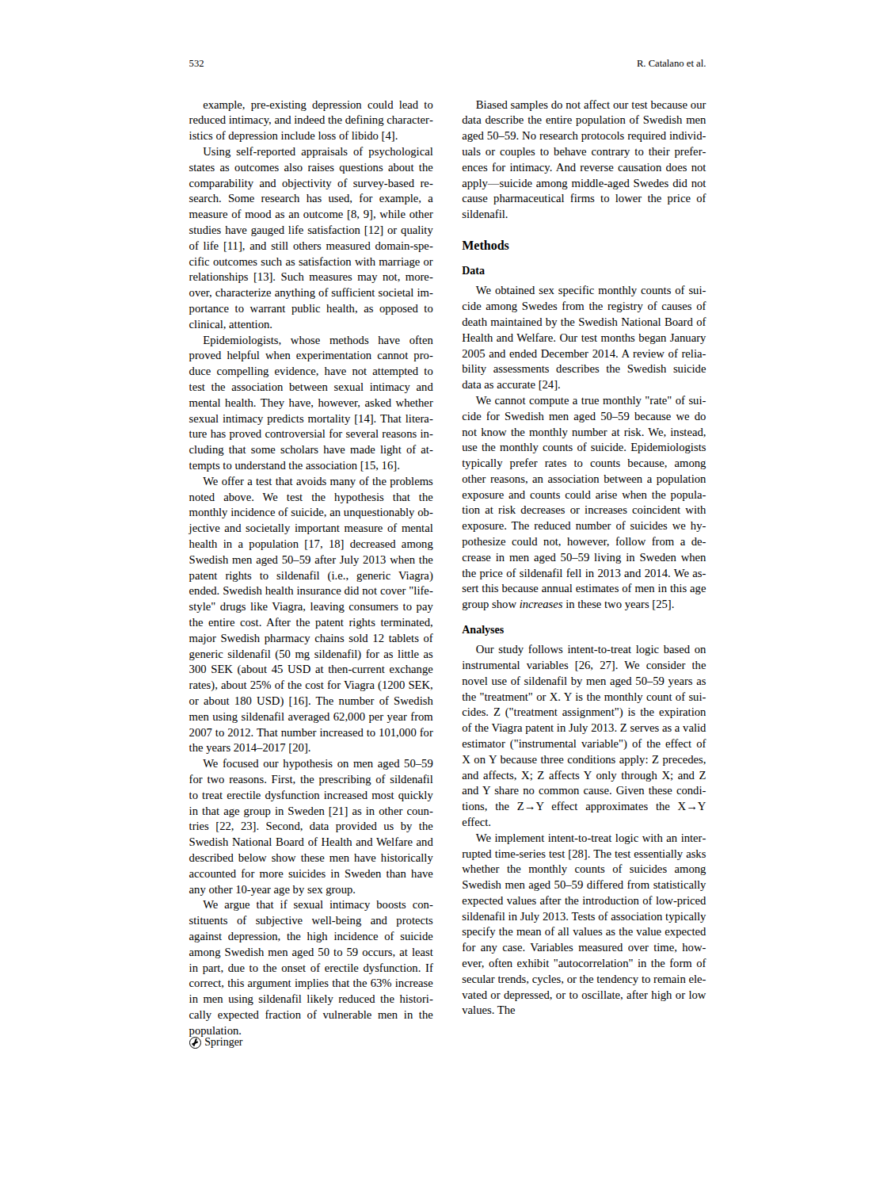532 R. Catalano et al.
example, pre-existing depression could lead to reduced intimacy, and indeed the defining characteristics of depression include loss of libido [4].
Using self-reported appraisals of psychological states as outcomes also raises questions about the comparability and objectivity of survey-based research. Some research has used, for example, a measure of mood as an outcome [8, 9], while other studies have gauged life satisfaction [12] or quality of life [11], and still others measured domain-specific outcomes such as satisfaction with marriage or relationships [13]. Such measures may not, moreover, characterize anything of sufficient societal importance to warrant public health, as opposed to clinical, attention.
Epidemiologists, whose methods have often proved helpful when experimentation cannot produce compelling evidence, have not attempted to test the association between sexual intimacy and mental health. They have, however, asked whether sexual intimacy predicts mortality [14]. That literature has proved controversial for several reasons including that some scholars have made light of attempts to understand the association [15, 16].
We offer a test that avoids many of the problems noted above. We test the hypothesis that the monthly incidence of suicide, an unquestionably objective and societally important measure of mental health in a population [17, 18] decreased among Swedish men aged 50–59 after July 2013 when the patent rights to sildenafil (i.e., generic Viagra) ended. Swedish health insurance did not cover "lifestyle" drugs like Viagra, leaving consumers to pay the entire cost. After the patent rights terminated, major Swedish pharmacy chains sold 12 tablets of generic sildenafil (50 mg sildenafil) for as little as 300 SEK (about 45 USD at then-current exchange rates), about 25% of the cost for Viagra (1200 SEK, or about 180 USD) [16]. The number of Swedish men using sildenafil averaged 62,000 per year from 2007 to 2012. That number increased to 101,000 for the years 2014–2017 [20].
We focused our hypothesis on men aged 50–59 for two reasons. First, the prescribing of sildenafil to treat erectile dysfunction increased most quickly in that age group in Sweden [21] as in other countries [22, 23]. Second, data provided us by the Swedish National Board of Health and Welfare and described below show these men have historically accounted for more suicides in Sweden than have any other 10-year age by sex group.
We argue that if sexual intimacy boosts constituents of subjective well-being and protects against depression, the high incidence of suicide among Swedish men aged 50 to 59 occurs, at least in part, due to the onset of erectile dysfunction. If correct, this argument implies that the 63% increase in men using sildenafil likely reduced the historically expected fraction of vulnerable men in the population.
Biased samples do not affect our test because our data describe the entire population of Swedish men aged 50–59. No research protocols required individuals or couples to behave contrary to their preferences for intimacy. And reverse causation does not apply—suicide among middle-aged Swedes did not cause pharmaceutical firms to lower the price of sildenafil.
Methods
Data
We obtained sex specific monthly counts of suicide among Swedes from the registry of causes of death maintained by the Swedish National Board of Health and Welfare. Our test months began January 2005 and ended December 2014. A review of reliability assessments describes the Swedish suicide data as accurate [24].
We cannot compute a true monthly "rate" of suicide for Swedish men aged 50–59 because we do not know the monthly number at risk. We, instead, use the monthly counts of suicide. Epidemiologists typically prefer rates to counts because, among other reasons, an association between a population exposure and counts could arise when the population at risk decreases or increases coincident with exposure. The reduced number of suicides we hypothesize could not, however, follow from a decrease in men aged 50–59 living in Sweden when the price of sildenafil fell in 2013 and 2014. We assert this because annual estimates of men in this age group show increases in these two years [25].
Analyses
Our study follows intent-to-treat logic based on instrumental variables [26, 27]. We consider the novel use of sildenafil by men aged 50–59 years as the "treatment" or X. Y is the monthly count of suicides. Z ("treatment assignment") is the expiration of the Viagra patent in July 2013. Z serves as a valid estimator ("instrumental variable") of the effect of X on Y because three conditions apply: Z precedes, and affects, X; Z affects Y only through X; and Z and Y share no common cause. Given these conditions, the Z→Y effect approximates the X→Y effect.
We implement intent-to-treat logic with an interrupted time-series test [28]. The test essentially asks whether the monthly counts of suicides among Swedish men aged 50–59 differed from statistically expected values after the introduction of low-priced sildenafil in July 2013. Tests of association typically specify the mean of all values as the value expected for any case. Variables measured over time, however, often exhibit "autocorrelation" in the form of secular trends, cycles, or the tendency to remain elevated or depressed, or to oscillate, after high or low values. The
Springer